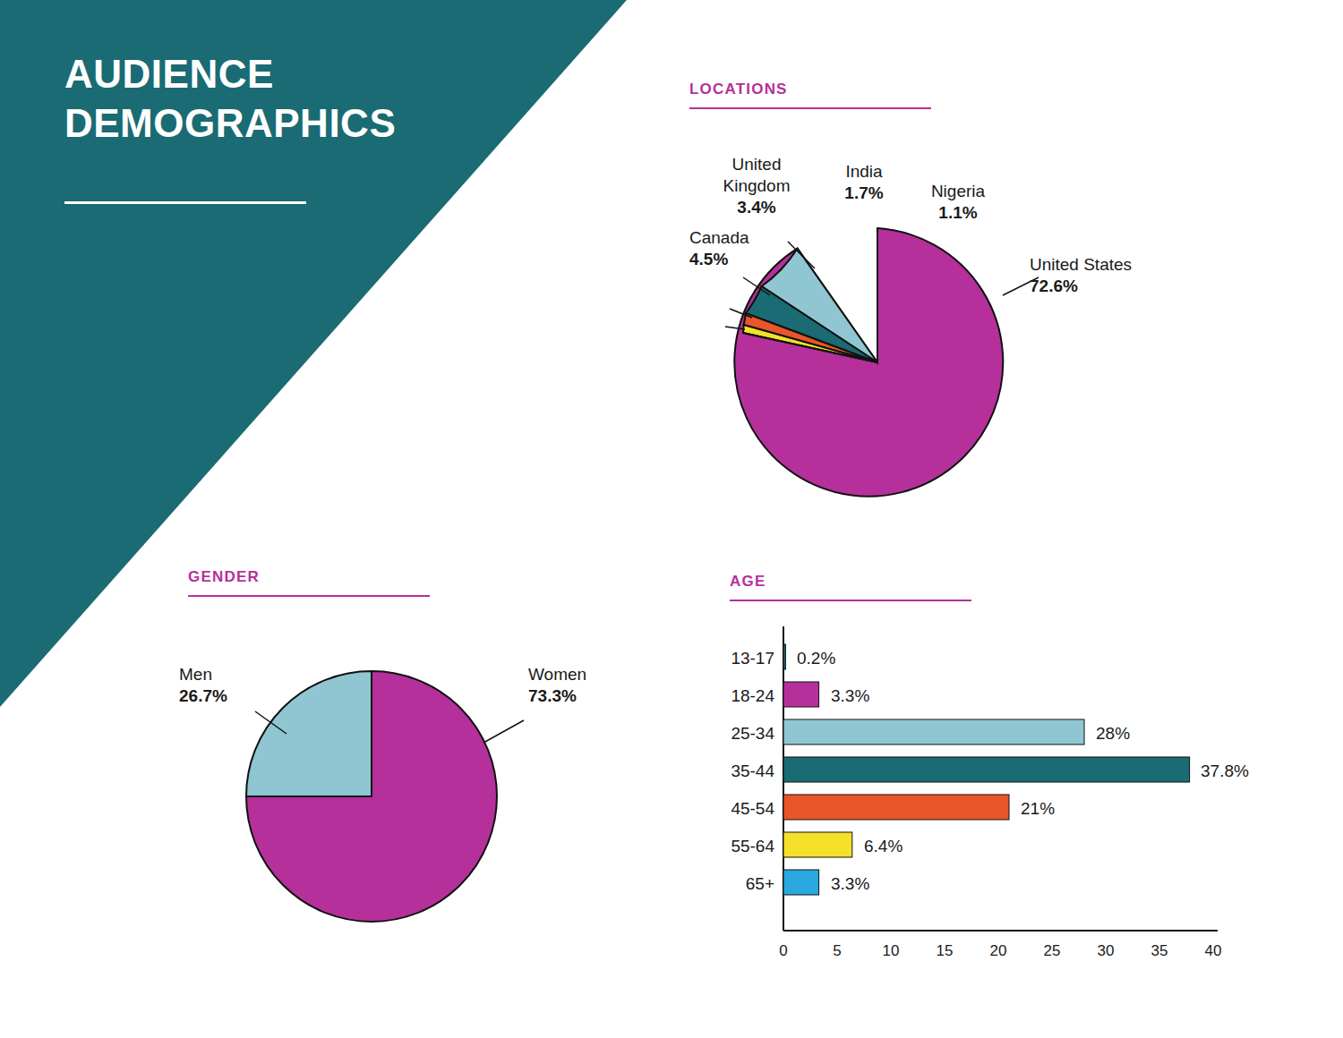Audience
Demographics
Locations
United Kingdom 3.4% India 1.7% Nigeria 1.1% Canada 4.5% United States 72.6%
Gender
Men 26.7% Women 73.3%
Age
0.2% 13-17 3.3% 18-24 28% 25-34 37.8% 35-44 21% 45-54 6.4% 55-64 3.3% 65+ 0 5 10 15 20 25 30 35 40